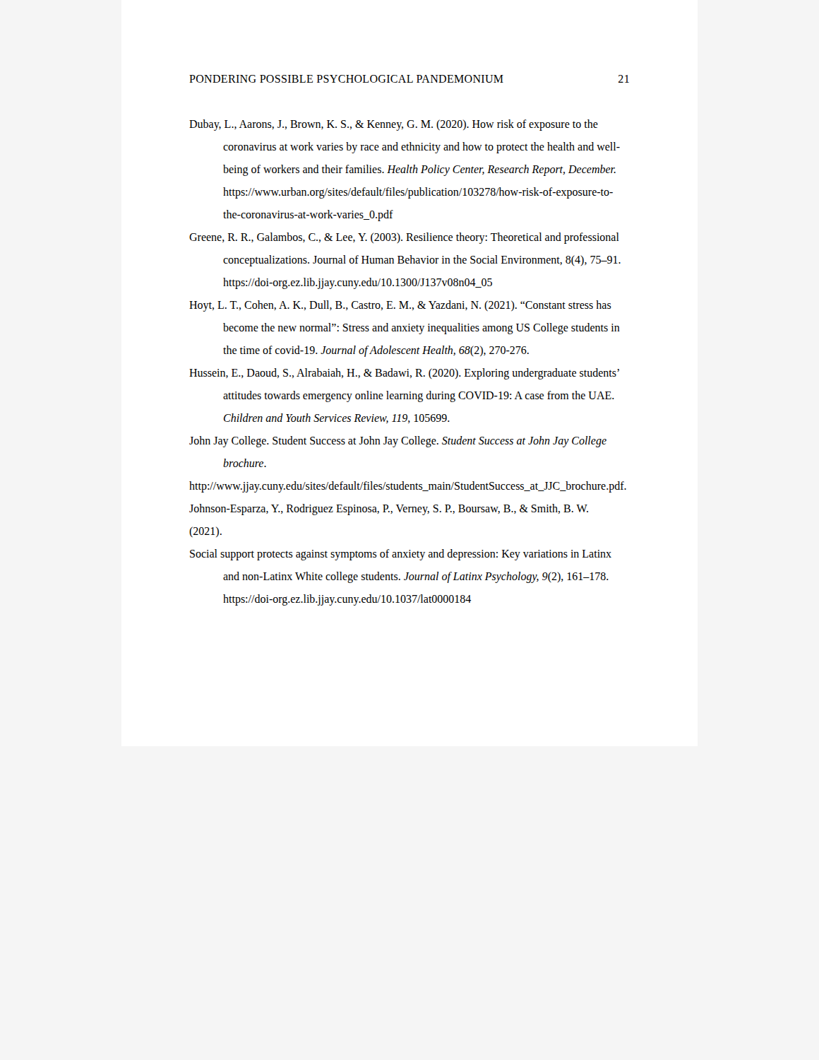Pondering Possible Psychological Pandemonium 21
Dubay, L., Aarons, J., Brown, K. S., & Kenney, G. M. (2020). How risk of exposure to the coronavirus at work varies by race and ethnicity and how to protect the health and well-being of workers and their families. Health Policy Center, Research Report, December. https://www.urban.org/sites/default/files/publication/103278/how-risk-of-exposure-to-the-coronavirus-at-work-varies_0.pdf
Greene, R. R., Galambos, C., & Lee, Y. (2003). Resilience theory: Theoretical and professional conceptualizations. Journal of Human Behavior in the Social Environment, 8(4), 75–91. https://doi-org.ez.lib.jjay.cuny.edu/10.1300/J137v08n04_05
Hoyt, L. T., Cohen, A. K., Dull, B., Castro, E. M., & Yazdani, N. (2021). “Constant stress has become the new normal”: Stress and anxiety inequalities among US College students in the time of covid-19. Journal of Adolescent Health, 68(2), 270-276.
Hussein, E., Daoud, S., Alrabaiah, H., & Badawi, R. (2020). Exploring undergraduate students’ attitudes towards emergency online learning during COVID-19: A case from the UAE. Children and Youth Services Review, 119, 105699.
John Jay College. Student Success at John Jay College. Student Success at John Jay College brochure.
http://www.jjay.cuny.edu/sites/default/files/students_main/StudentSuccess_at_JJC_brochure.pdf.
Johnson-Esparza, Y., Rodriguez Espinosa, P., Verney, S. P., Boursaw, B., & Smith, B. W.
(2021).
Social support protects against symptoms of anxiety and depression: Key variations in Latinx and non-Latinx White college students. Journal of Latinx Psychology, 9(2), 161–178. https://doi-org.ez.lib.jjay.cuny.edu/10.1037/lat0000184